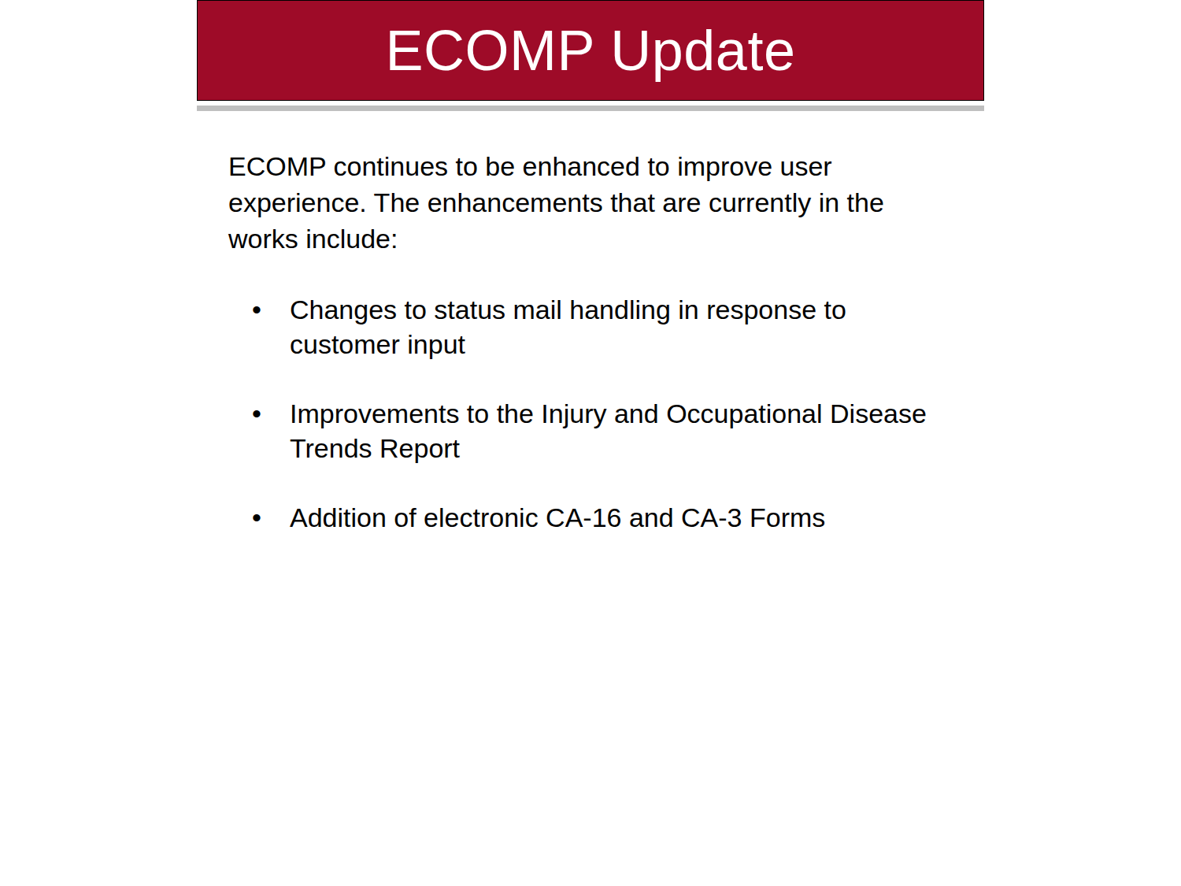ECOMP Update
ECOMP continues to be enhanced to improve user experience. The enhancements that are currently in the works include:
Changes to status mail handling in response to customer input
Improvements to the Injury and Occupational Disease Trends Report
Addition of electronic CA-16 and CA-3 Forms